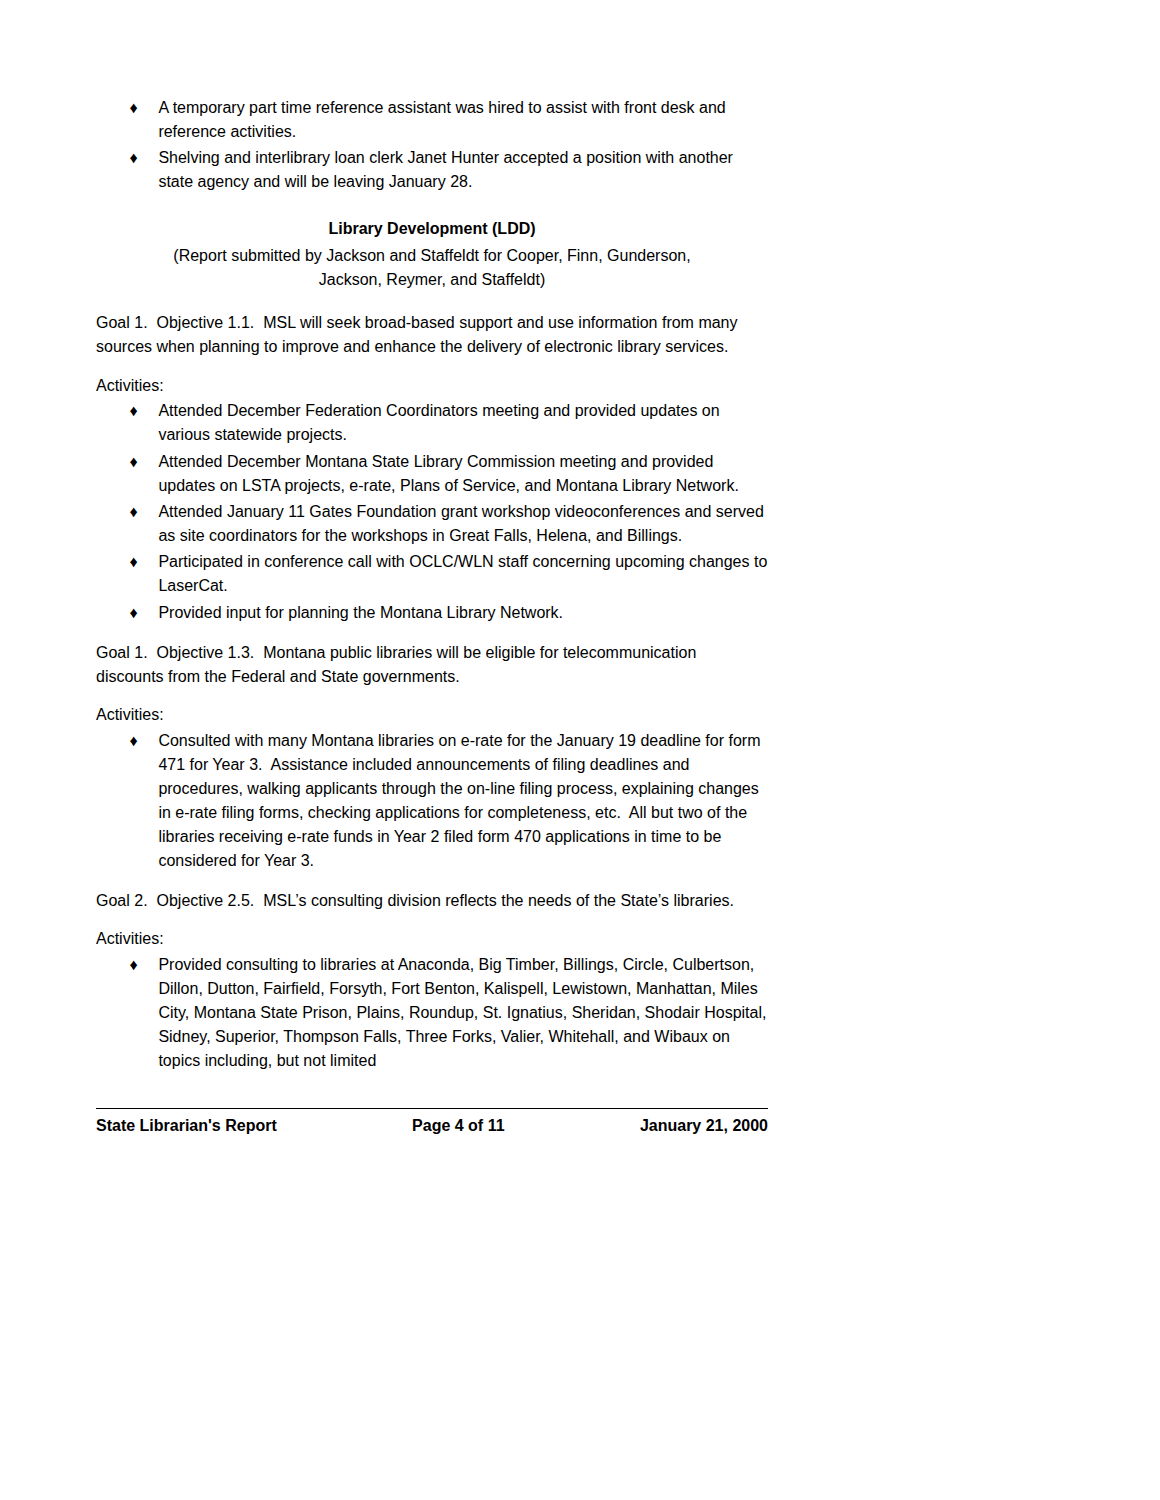A temporary part time reference assistant was hired to assist with front desk and reference activities.
Shelving and interlibrary loan clerk Janet Hunter accepted a position with another state agency and will be leaving January 28.
Library Development (LDD)
(Report submitted by Jackson and Staffeldt for Cooper, Finn, Gunderson,
Jackson, Reymer, and Staffeldt)
Goal 1. Objective 1.1. MSL will seek broad-based support and use information from many sources when planning to improve and enhance the delivery of electronic library services.
Activities:
Attended December Federation Coordinators meeting and provided updates on various statewide projects.
Attended December Montana State Library Commission meeting and provided updates on LSTA projects, e-rate, Plans of Service, and Montana Library Network.
Attended January 11 Gates Foundation grant workshop videoconferences and served as site coordinators for the workshops in Great Falls, Helena, and Billings.
Participated in conference call with OCLC/WLN staff concerning upcoming changes to LaserCat.
Provided input for planning the Montana Library Network.
Goal 1. Objective 1.3. Montana public libraries will be eligible for telecommunication discounts from the Federal and State governments.
Activities:
Consulted with many Montana libraries on e-rate for the January 19 deadline for form 471 for Year 3. Assistance included announcements of filing deadlines and procedures, walking applicants through the on-line filing process, explaining changes in e-rate filing forms, checking applications for completeness, etc. All but two of the libraries receiving e-rate funds in Year 2 filed form 470 applications in time to be considered for Year 3.
Goal 2. Objective 2.5. MSL’s consulting division reflects the needs of the State’s libraries.
Activities:
Provided consulting to libraries at Anaconda, Big Timber, Billings, Circle, Culbertson, Dillon, Dutton, Fairfield, Forsyth, Fort Benton, Kalispell, Lewistown, Manhattan, Miles City, Montana State Prison, Plains, Roundup, St. Ignatius, Sheridan, Shodair Hospital, Sidney, Superior, Thompson Falls, Three Forks, Valier, Whitehall, and Wibaux on topics including, but not limited
State Librarian's Report Page 4 of 11 January 21, 2000